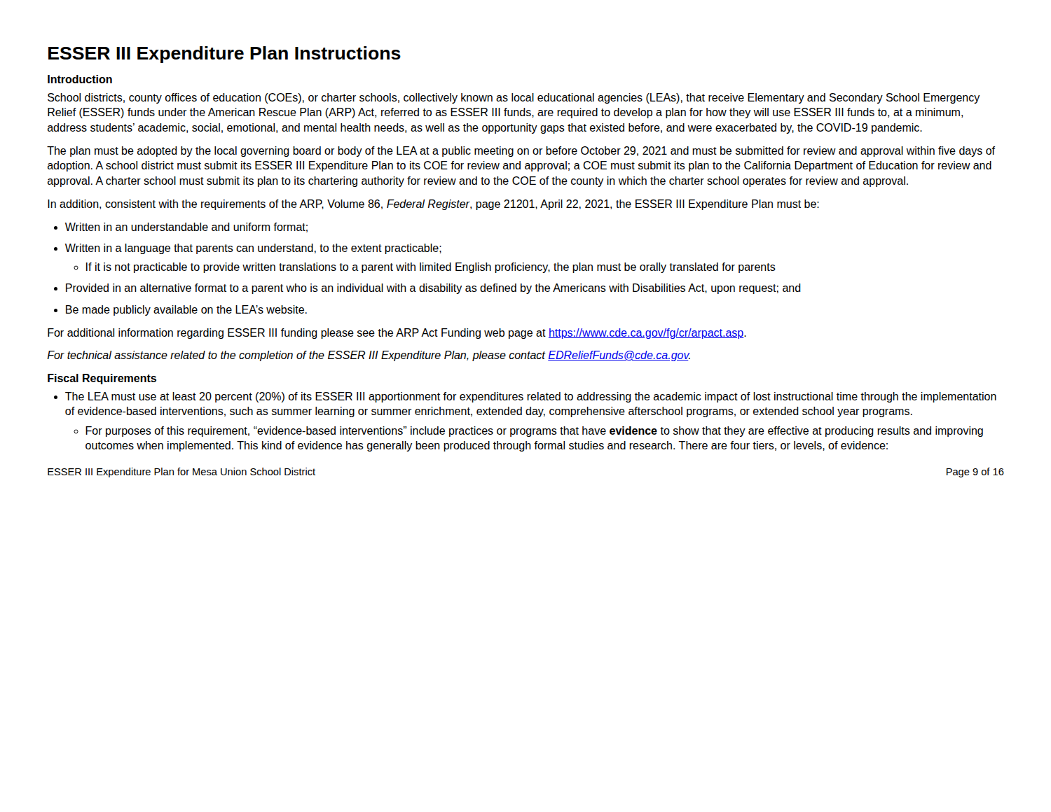ESSER III Expenditure Plan Instructions
Introduction
School districts, county offices of education (COEs), or charter schools, collectively known as local educational agencies (LEAs), that receive Elementary and Secondary School Emergency Relief (ESSER) funds under the American Rescue Plan (ARP) Act, referred to as ESSER III funds, are required to develop a plan for how they will use ESSER III funds to, at a minimum, address students’ academic, social, emotional, and mental health needs, as well as the opportunity gaps that existed before, and were exacerbated by, the COVID-19 pandemic.
The plan must be adopted by the local governing board or body of the LEA at a public meeting on or before October 29, 2021 and must be submitted for review and approval within five days of adoption. A school district must submit its ESSER III Expenditure Plan to its COE for review and approval; a COE must submit its plan to the California Department of Education for review and approval. A charter school must submit its plan to its chartering authority for review and to the COE of the county in which the charter school operates for review and approval.
In addition, consistent with the requirements of the ARP, Volume 86, Federal Register, page 21201, April 22, 2021, the ESSER III Expenditure Plan must be:
Written in an understandable and uniform format;
Written in a language that parents can understand, to the extent practicable;
If it is not practicable to provide written translations to a parent with limited English proficiency, the plan must be orally translated for parents
Provided in an alternative format to a parent who is an individual with a disability as defined by the Americans with Disabilities Act, upon request; and
Be made publicly available on the LEA’s website.
For additional information regarding ESSER III funding please see the ARP Act Funding web page at https://www.cde.ca.gov/fg/cr/arpact.asp.
For technical assistance related to the completion of the ESSER III Expenditure Plan, please contact EDReliefFunds@cde.ca.gov.
Fiscal Requirements
The LEA must use at least 20 percent (20%) of its ESSER III apportionment for expenditures related to addressing the academic impact of lost instructional time through the implementation of evidence-based interventions, such as summer learning or summer enrichment, extended day, comprehensive afterschool programs, or extended school year programs.
For purposes of this requirement, “evidence-based interventions” include practices or programs that have evidence to show that they are effective at producing results and improving outcomes when implemented. This kind of evidence has generally been produced through formal studies and research. There are four tiers, or levels, of evidence:
ESSER III Expenditure Plan for Mesa Union School District
Page 9 of 16